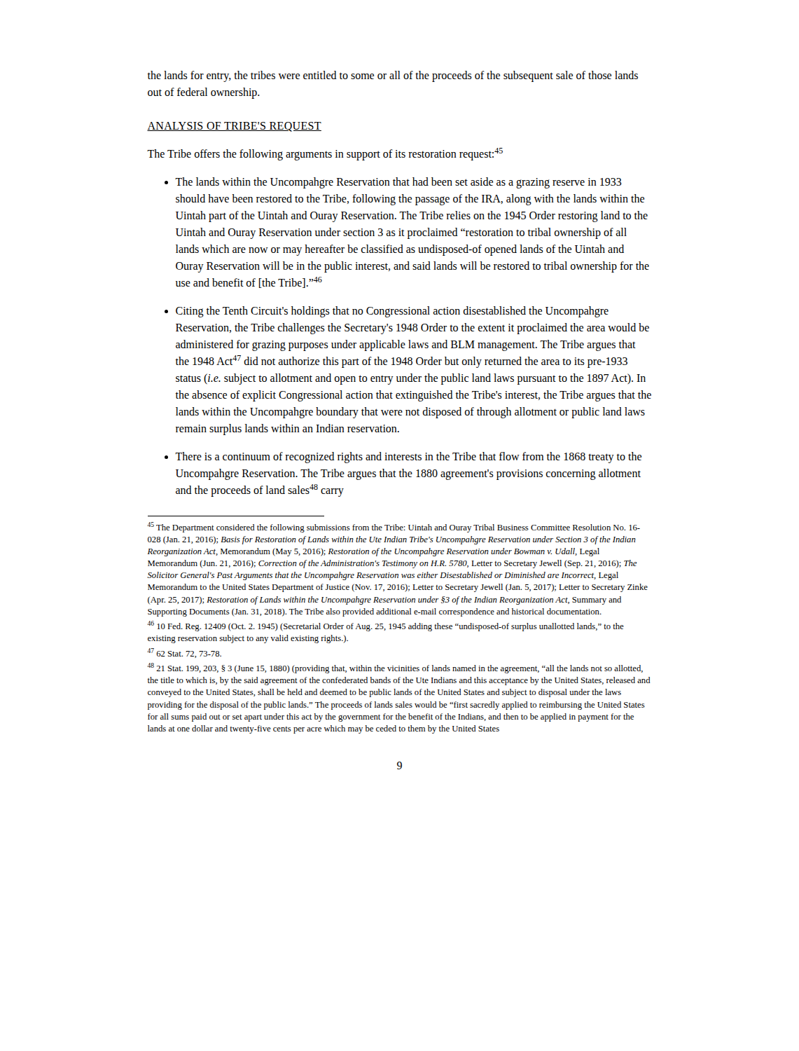the lands for entry, the tribes were entitled to some or all of the proceeds of the subsequent sale of those lands out of federal ownership.
Analysis of Tribe's Request
The Tribe offers the following arguments in support of its restoration request:45
The lands within the Uncompahgre Reservation that had been set aside as a grazing reserve in 1933 should have been restored to the Tribe, following the passage of the IRA, along with the lands within the Uintah part of the Uintah and Ouray Reservation. The Tribe relies on the 1945 Order restoring land to the Uintah and Ouray Reservation under section 3 as it proclaimed “restoration to tribal ownership of all lands which are now or may hereafter be classified as undisposed-of opened lands of the Uintah and Ouray Reservation will be in the public interest, and said lands will be restored to tribal ownership for the use and benefit of [the Tribe].”46
Citing the Tenth Circuit's holdings that no Congressional action disestablished the Uncompahgre Reservation, the Tribe challenges the Secretary's 1948 Order to the extent it proclaimed the area would be administered for grazing purposes under applicable laws and BLM management. The Tribe argues that the 1948 Act47 did not authorize this part of the 1948 Order but only returned the area to its pre-1933 status (i.e. subject to allotment and open to entry under the public land laws pursuant to the 1897 Act). In the absence of explicit Congressional action that extinguished the Tribe's interest, the Tribe argues that the lands within the Uncompahgre boundary that were not disposed of through allotment or public land laws remain surplus lands within an Indian reservation.
There is a continuum of recognized rights and interests in the Tribe that flow from the 1868 treaty to the Uncompahgre Reservation. The Tribe argues that the 1880 agreement's provisions concerning allotment and the proceeds of land sales48 carry
45 The Department considered the following submissions from the Tribe: Uintah and Ouray Tribal Business Committee Resolution No. 16-028 (Jan. 21, 2016); Basis for Restoration of Lands within the Ute Indian Tribe's Uncompahgre Reservation under Section 3 of the Indian Reorganization Act, Memorandum (May 5, 2016); Restoration of the Uncompahgre Reservation under Bowman v. Udall, Legal Memorandum (Jun. 21, 2016); Correction of the Administration's Testimony on H.R. 5780, Letter to Secretary Jewell (Sep. 21, 2016); The Solicitor General's Past Arguments that the Uncompahgre Reservation was either Disestablished or Diminished are Incorrect, Legal Memorandum to the United States Department of Justice (Nov. 17, 2016); Letter to Secretary Jewell (Jan. 5, 2017); Letter to Secretary Zinke (Apr. 25, 2017); Restoration of Lands within the Uncompahgre Reservation under §3 of the Indian Reorganization Act, Summary and Supporting Documents (Jan. 31, 2018). The Tribe also provided additional e-mail correspondence and historical documentation.
46 10 Fed. Reg. 12409 (Oct. 2. 1945) (Secretarial Order of Aug. 25, 1945 adding these “undisposed-of surplus unallotted lands,” to the existing reservation subject to any valid existing rights.).
47 62 Stat. 72, 73-78.
48 21 Stat. 199, 203, § 3 (June 15, 1880) (providing that, within the vicinities of lands named in the agreement, “all the lands not so allotted, the title to which is, by the said agreement of the confederated bands of the Ute Indians and this acceptance by the United States, released and conveyed to the United States, shall be held and deemed to be public lands of the United States and subject to disposal under the laws providing for the disposal of the public lands.” The proceeds of lands sales would be “first sacredly applied to reimbursing the United States for all sums paid out or set apart under this act by the government for the benefit of the Indians, and then to be applied in payment for the lands at one dollar and twenty-five cents per acre which may be ceded to them by the United States
9